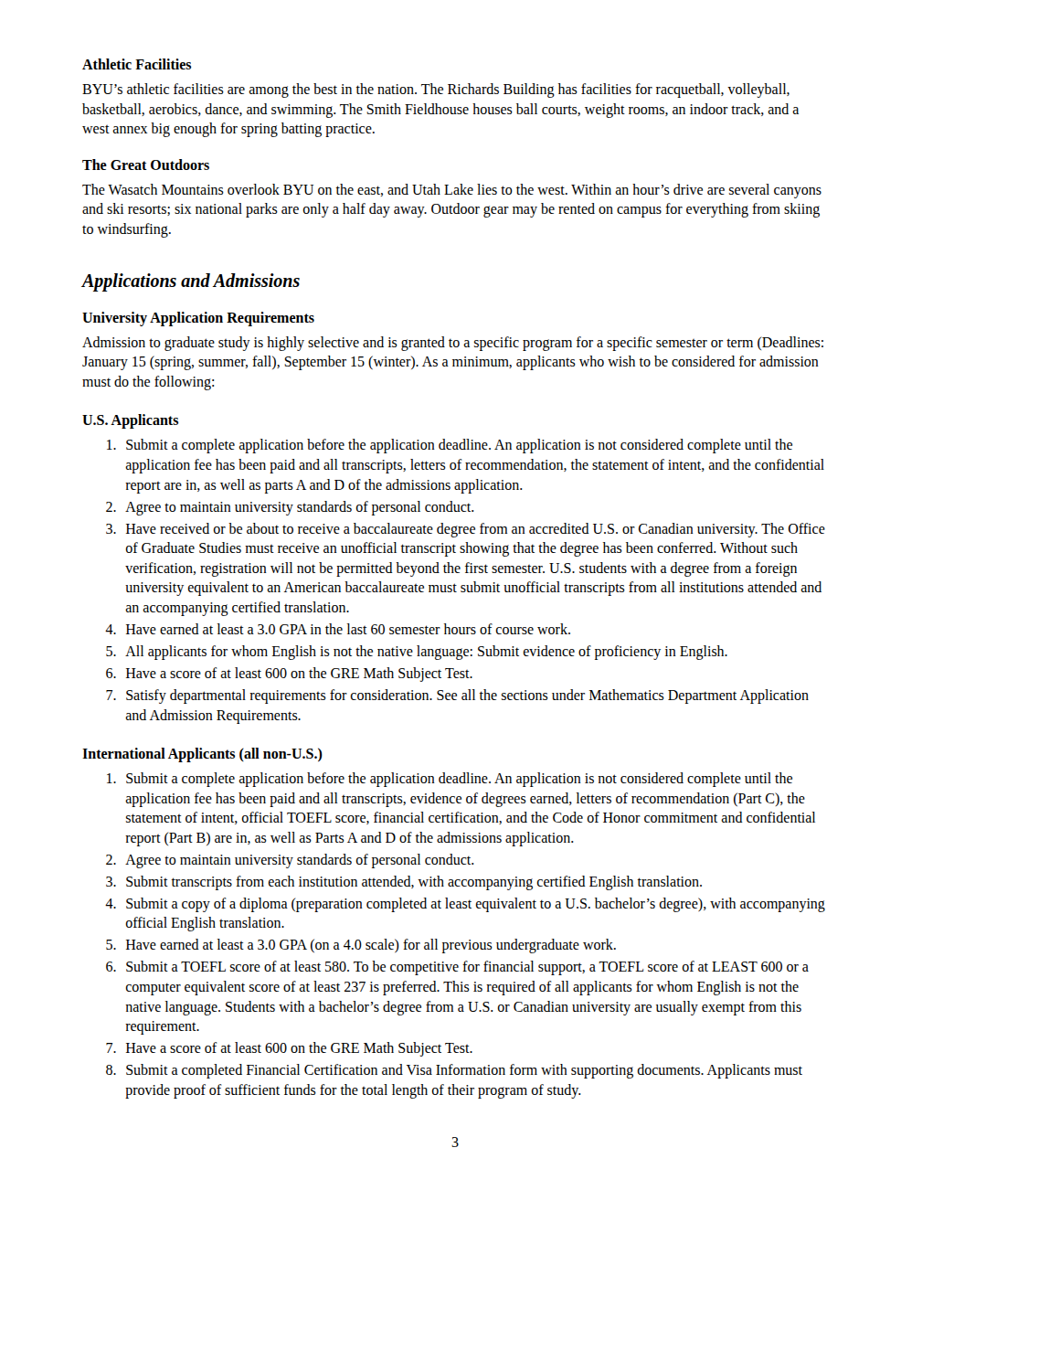Athletic Facilities
BYU’s athletic facilities are among the best in the nation. The Richards Building has facilities for racquetball, volleyball, basketball, aerobics, dance, and swimming. The Smith Fieldhouse houses ball courts, weight rooms, an indoor track, and a west annex big enough for spring batting practice.
The Great Outdoors
The Wasatch Mountains overlook BYU on the east, and Utah Lake lies to the west. Within an hour’s drive are several canyons and ski resorts; six national parks are only a half day away. Outdoor gear may be rented on campus for everything from skiing to windsurfing.
Applications and Admissions
University Application Requirements
Admission to graduate study is highly selective and is granted to a specific program for a specific semester or term (Deadlines: January 15 (spring, summer, fall), September 15 (winter). As a minimum, applicants who wish to be considered for admission must do the following:
U.S. Applicants
Submit a complete application before the application deadline. An application is not considered complete until the application fee has been paid and all transcripts, letters of recommendation, the statement of intent, and the confidential report are in, as well as parts A and D of the admissions application.
Agree to maintain university standards of personal conduct.
Have received or be about to receive a baccalaureate degree from an accredited U.S. or Canadian university. The Office of Graduate Studies must receive an unofficial transcript showing that the degree has been conferred. Without such verification, registration will not be permitted beyond the first semester. U.S. students with a degree from a foreign university equivalent to an American baccalaureate must submit unofficial transcripts from all institutions attended and an accompanying certified translation.
Have earned at least a 3.0 GPA in the last 60 semester hours of course work.
All applicants for whom English is not the native language: Submit evidence of proficiency in English.
Have a score of at least 600 on the GRE Math Subject Test.
Satisfy departmental requirements for consideration. See all the sections under Mathematics Department Application and Admission Requirements.
International Applicants (all non-U.S.)
Submit a complete application before the application deadline. An application is not considered complete until the application fee has been paid and all transcripts, evidence of degrees earned, letters of recommendation (Part C), the statement of intent, official TOEFL score, financial certification, and the Code of Honor commitment and confidential report (Part B) are in, as well as Parts A and D of the admissions application.
Agree to maintain university standards of personal conduct.
Submit transcripts from each institution attended, with accompanying certified English translation.
Submit a copy of a diploma (preparation completed at least equivalent to a U.S. bachelor’s degree), with accompanying official English translation.
Have earned at least a 3.0 GPA (on a 4.0 scale) for all previous undergraduate work.
Submit a TOEFL score of at least 580. To be competitive for financial support, a TOEFL score of at LEAST 600 or a computer equivalent score of at least 237 is preferred. This is required of all applicants for whom English is not the native language. Students with a bachelor’s degree from a U.S. or Canadian university are usually exempt from this requirement.
Have a score of at least 600 on the GRE Math Subject Test.
Submit a completed Financial Certification and Visa Information form with supporting documents. Applicants must provide proof of sufficient funds for the total length of their program of study.
3